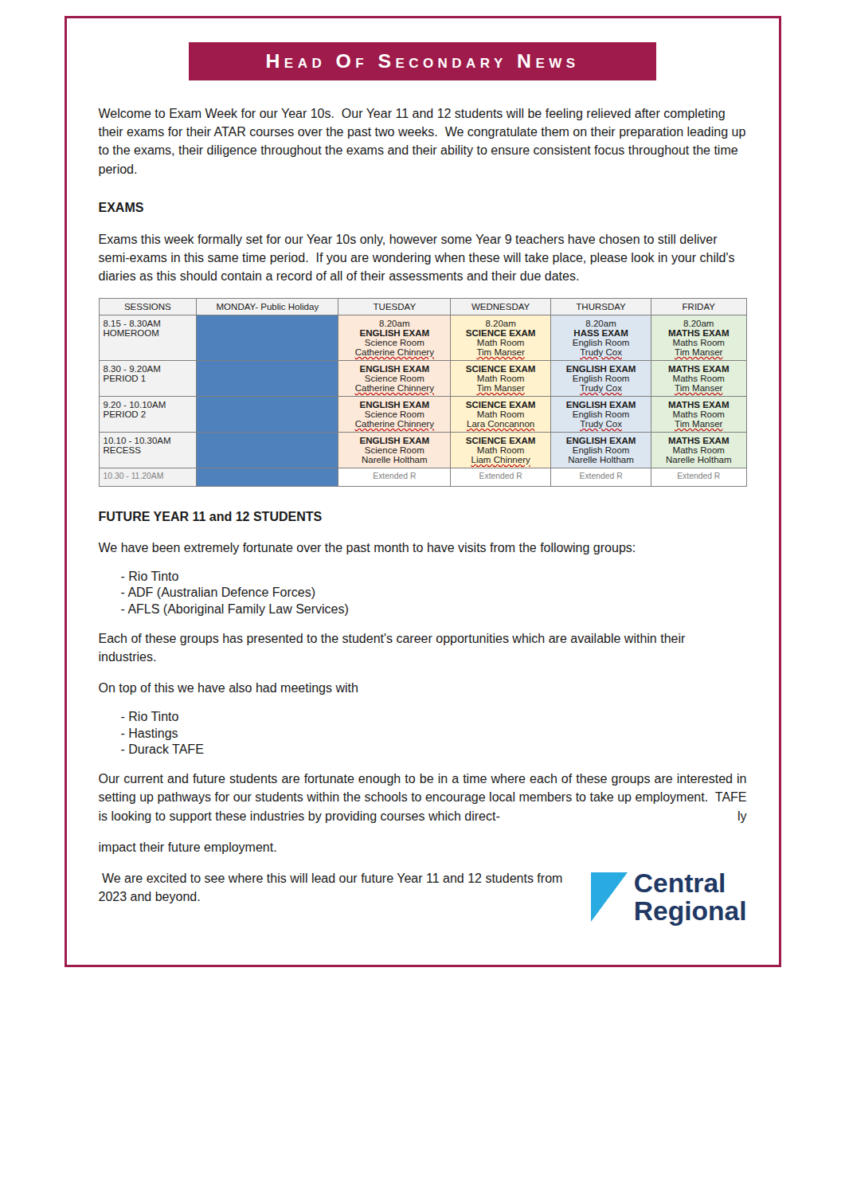Head of Secondary News
Welcome to Exam Week for our Year 10s. Our Year 11 and 12 students will be feeling relieved after completing their exams for their ATAR courses over the past two weeks. We congratulate them on their preparation leading up to the exams, their diligence throughout the exams and their ability to ensure consistent focus throughout the time period.
EXAMS
Exams this week formally set for our Year 10s only, however some Year 9 teachers have chosen to still deliver semi-exams in this same time period. If you are wondering when these will take place, please look in your child's diaries as this should contain a record of all of their assessments and their due dates.
| SESSIONS | MONDAY- Public Holiday | TUESDAY | WEDNESDAY | THURSDAY | FRIDAY |
| --- | --- | --- | --- | --- | --- |
| 8.15 - 8.30AM HOMEROOM | | 8.20am ENGLISH EXAM Science Room Catherine Chinnery | 8.20am SCIENCE EXAM Math Room Tim Manser | 8.20am HASS EXAM English Room Trudy Cox | 8.20am MATHS EXAM Maths Room Tim Manser |
| 8.30 - 9.20AM PERIOD 1 | | ENGLISH EXAM Science Room Catherine Chinnery | SCIENCE EXAM Math Room Tim Manser | ENGLISH EXAM English Room Trudy Cox | MATHS EXAM Maths Room Tim Manser |
| 9.20 - 10.10AM PERIOD 2 | | ENGLISH EXAM Science Room Catherine Chinnery | SCIENCE EXAM Math Room Lara Concannon | ENGLISH EXAM English Room Trudy Cox | MATHS EXAM Maths Room Tim Manser |
| 10.10 - 10.30AM RECESS | | ENGLISH EXAM Science Room Narelle Holtham | SCIENCE EXAM Math Room Liam Chinnery | ENGLISH EXAM English Room Narelle Holtham | MATHS EXAM Maths Room Narelle Holtham |
| 10.30 - 11.20AM | | Extended R | Extended R | Extended R | Extended R |
FUTURE YEAR 11 and 12 STUDENTS
We have been extremely fortunate over the past month to have visits from the following groups:
- Rio Tinto
- ADF (Australian Defence Forces)
- AFLS (Aboriginal Family Law Services)
Each of these groups has presented to the student's career opportunities which are available within their industries.
On top of this we have also had meetings with
- Rio Tinto
- Hastings
- Durack TAFE
Our current and future students are fortunate enough to be in a time where each of these groups are interested in setting up pathways for our students within the schools to encourage local members to take up employment. TAFE is looking to support these industries by providing courses which direct-ly
impact their future employment.
Central
Regional
We are excited to see where this will lead our future Year 11 and 12 students from 2023 and beyond.